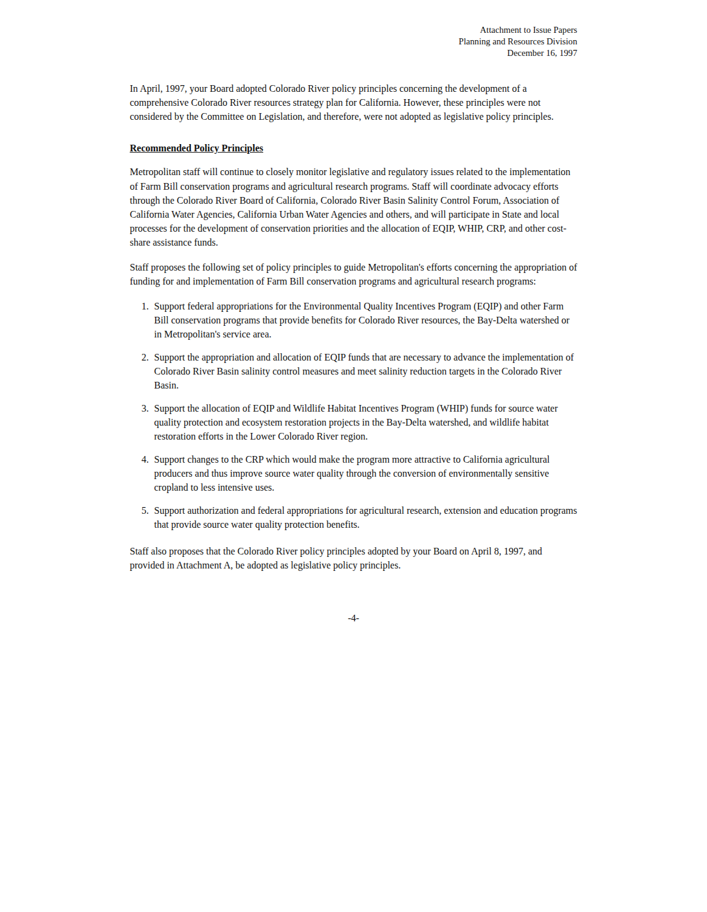Attachment to Issue Papers
Planning and Resources Division
December 16, 1997
In April, 1997, your Board adopted Colorado River policy principles concerning the development of a comprehensive Colorado River resources strategy plan for California. However, these principles were not considered by the Committee on Legislation, and therefore, were not adopted as legislative policy principles.
Recommended Policy Principles
Metropolitan staff will continue to closely monitor legislative and regulatory issues related to the implementation of Farm Bill conservation programs and agricultural research programs. Staff will coordinate advocacy efforts through the Colorado River Board of California, Colorado River Basin Salinity Control Forum, Association of California Water Agencies, California Urban Water Agencies and others, and will participate in State and local processes for the development of conservation priorities and the allocation of EQIP, WHIP, CRP, and other cost-share assistance funds.
Staff proposes the following set of policy principles to guide Metropolitan's efforts concerning the appropriation of funding for and implementation of Farm Bill conservation programs and agricultural research programs:
Support federal appropriations for the Environmental Quality Incentives Program (EQIP) and other Farm Bill conservation programs that provide benefits for Colorado River resources, the Bay-Delta watershed or in Metropolitan's service area.
Support the appropriation and allocation of EQIP funds that are necessary to advance the implementation of Colorado River Basin salinity control measures and meet salinity reduction targets in the Colorado River Basin.
Support the allocation of EQIP and Wildlife Habitat Incentives Program (WHIP) funds for source water quality protection and ecosystem restoration projects in the Bay-Delta watershed, and wildlife habitat restoration efforts in the Lower Colorado River region.
Support changes to the CRP which would make the program more attractive to California agricultural producers and thus improve source water quality through the conversion of environmentally sensitive cropland to less intensive uses.
Support authorization and federal appropriations for agricultural research, extension and education programs that provide source water quality protection benefits.
Staff also proposes that the Colorado River policy principles adopted by your Board on April 8, 1997, and provided in Attachment A, be adopted as legislative policy principles.
-4-